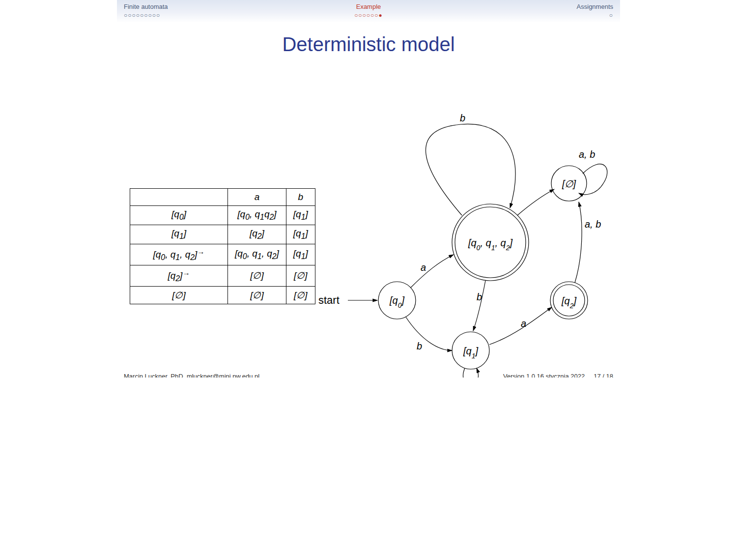Finite automata
Example
Assignments
○○○○○○○○○
○○○○○○●
○
Deterministic model
| | a | b |
| --- | --- | --- |
| [q 0 ] | [q 0 , q 1 q 2 ] | [q 1 ] |
| [q 1 ] | [q 2 ] | [q 1 ] |
| [q 0 , q 1 , q 2 ] → | [q 0 , q 1 , q 2 ] | [q 1 ] |
| [q 2 ] → | [∅] | [∅] |
| [∅] | [∅] | [∅] |
start [q0] [q0, q1, q2] [∅] [q2] [q1] a b b a, b b b a a, b
Marcin Luckner, PhD mluckner@mini.pw.edu.pl Version 1.0 16 stycznia 2022 17 / 18